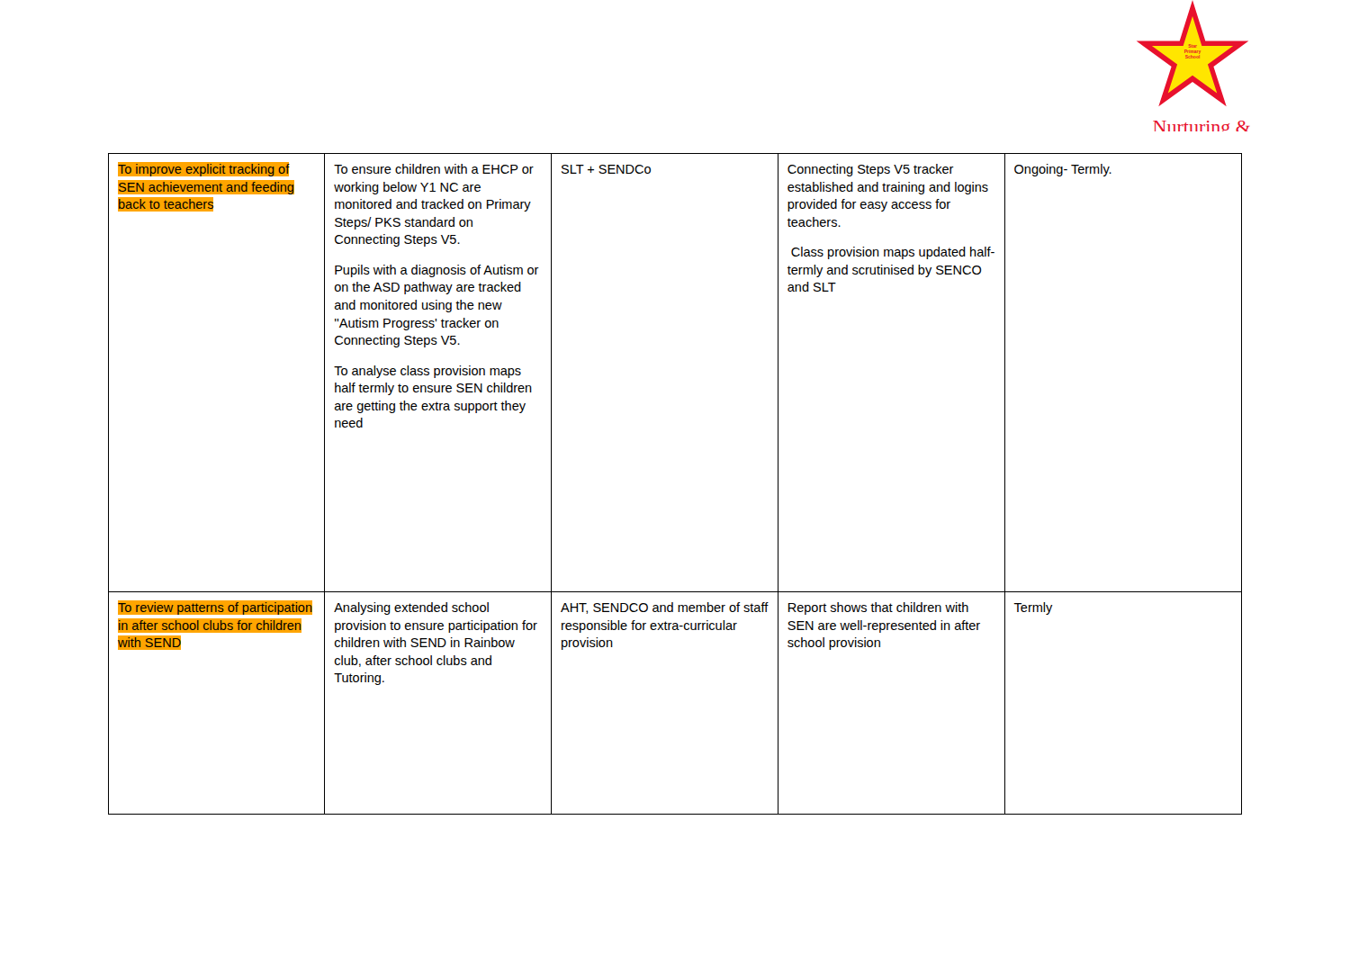Star
Primary
School
Nurturing &
| To improve explicit tracking of SEN achievement and feeding back to teachers | To ensure children with a EHCP or working below Y1 NC are monitored and tracked on Primary Steps/ PKS standard on Connecting Steps V5. Pupils with a diagnosis of Autism or on the ASD pathway are tracked and monitored using the new ''Autism Progress' tracker on Connecting Steps V5. To analyse class provision maps half termly to ensure SEN children are getting the extra support they need | SLT + SENDCo | Connecting Steps V5 tracker established and training and logins provided for easy access for teachers. Class provision maps updated half-termly and scrutinised by SENCO and SLT | Ongoing- Termly. |
| To review patterns of participation in after school clubs for children with SEND | Analysing extended school provision to ensure participation for children with SEND in Rainbow club, after school clubs and Tutoring. | AHT, SENDCO and member of staff responsible for extra-curricular provision | Report shows that children with SEN are well-represented in after school provision | Termly |